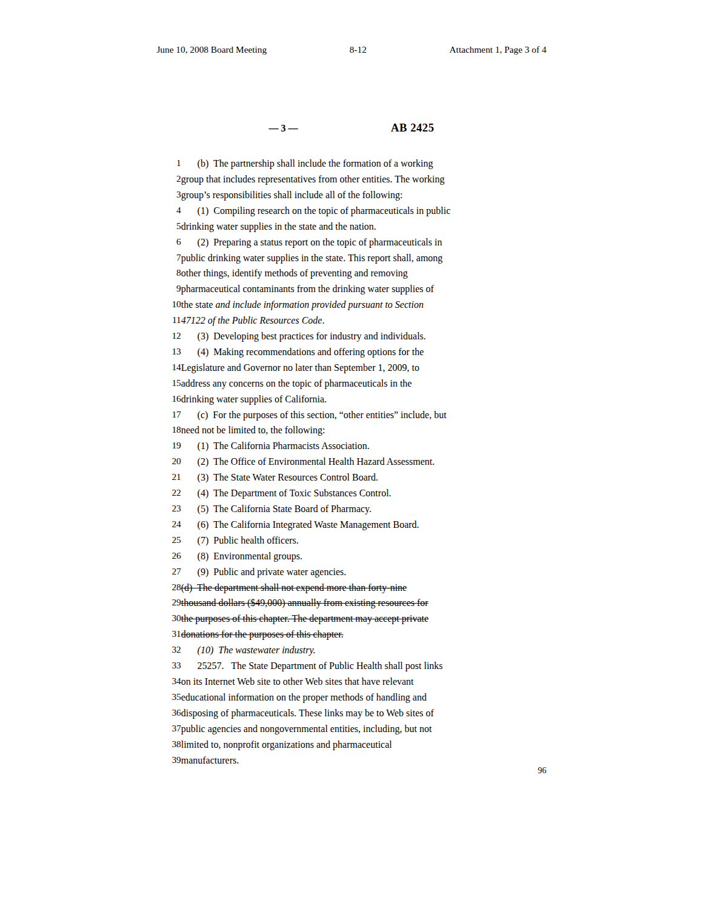June 10, 2008 Board Meeting
8-12
Attachment 1, Page 3 of 4
— 3 —
AB 2425
| 1 | (b) The partnership shall include the formation of a working |
| 2 | group that includes representatives from other entities. The working |
| 3 | group’s responsibilities shall include all of the following: |
| 4 | (1) Compiling research on the topic of pharmaceuticals in public |
| 5 | drinking water supplies in the state and the nation. |
| 6 | (2) Preparing a status report on the topic of pharmaceuticals in |
| 7 | public drinking water supplies in the state. This report shall, among |
| 8 | other things, identify methods of preventing and removing |
| 9 | pharmaceutical contaminants from the drinking water supplies of |
| 10 | the state and include information provided pursuant to Section |
| 11 | 47122 of the Public Resources Code . |
| 12 | (3) Developing best practices for industry and individuals. |
| 13 | (4) Making recommendations and offering options for the |
| 14 | Legislature and Governor no later than September 1, 2009, to |
| 15 | address any concerns on the topic of pharmaceuticals in the |
| 16 | drinking water supplies of California. |
| 17 | (c) For the purposes of this section, “other entities” include, but |
| 18 | need not be limited to, the following: |
| 19 | (1) The California Pharmacists Association. |
| 20 | (2) The Office of Environmental Health Hazard Assessment. |
| 21 | (3) The State Water Resources Control Board. |
| 22 | (4) The Department of Toxic Substances Control. |
| 23 | (5) The California State Board of Pharmacy. |
| 24 | (6) The California Integrated Waste Management Board. |
| 25 | (7) Public health officers. |
| 26 | (8) Environmental groups. |
| 27 | (9) Public and private water agencies. |
| 28 | (d) The department shall not expend more than forty-nine |
| 29 | thousand dollars ($49,000) annually from existing resources for |
| 30 | the purposes of this chapter. The department may accept private |
| 31 | donations for the purposes of this chapter. |
| 32 | (10) The wastewater industry. |
| 33 | 25257. The State Department of Public Health shall post links |
| 34 | on its Internet Web site to other Web sites that have relevant |
| 35 | educational information on the proper methods of handling and |
| 36 | disposing of pharmaceuticals. These links may be to Web sites of |
| 37 | public agencies and nongovernmental entities, including, but not |
| 38 | limited to, nonprofit organizations and pharmaceutical |
| 39 | manufacturers. |
96